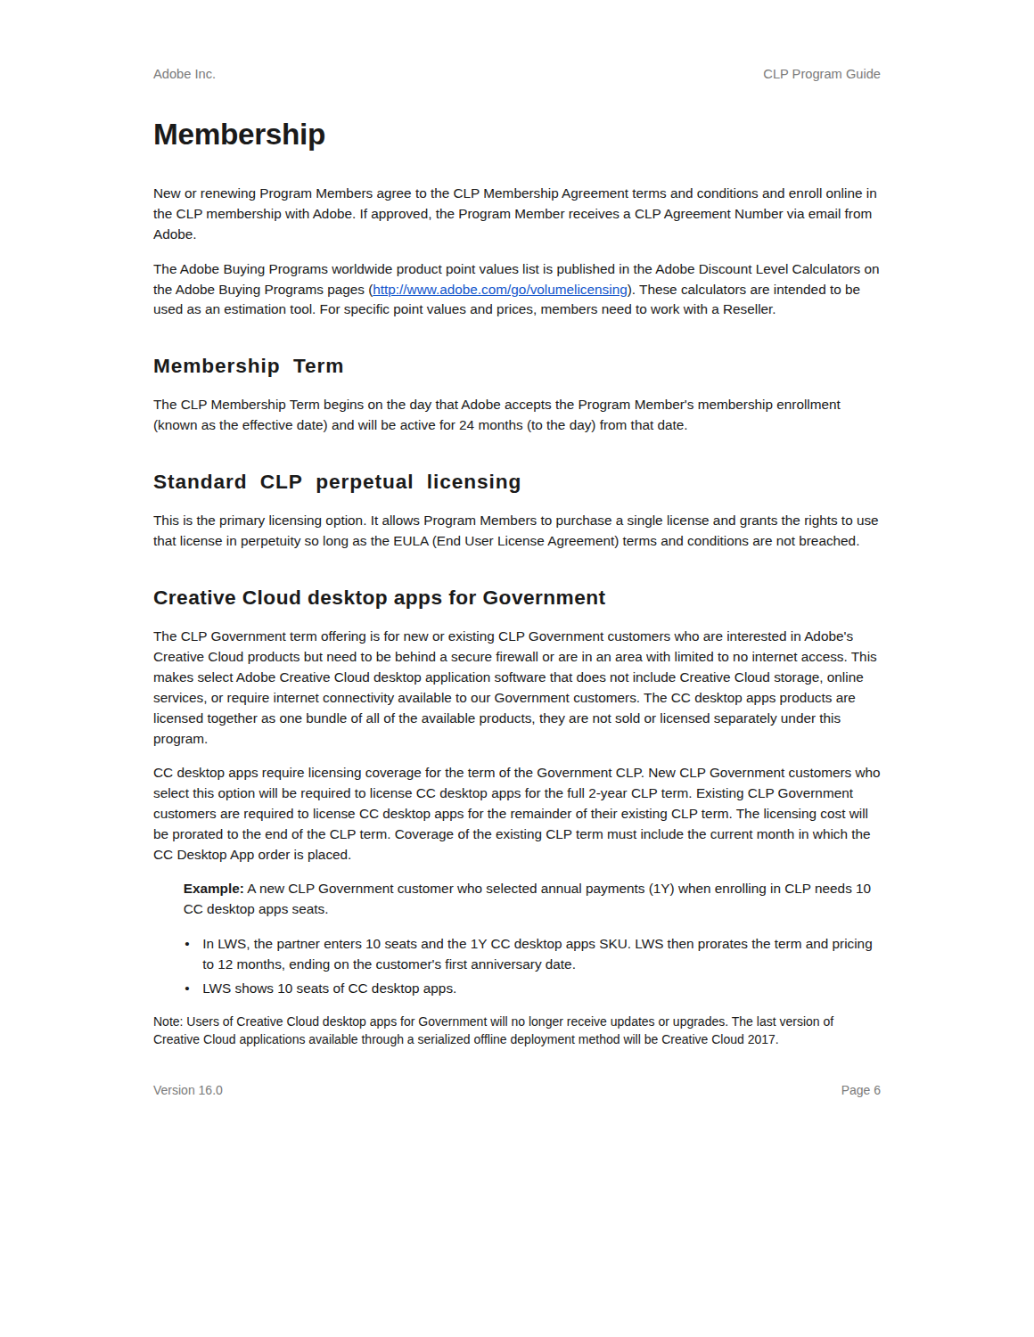Adobe Inc. CLP Program Guide
Membership
New or renewing Program Members agree to the CLP Membership Agreement terms and conditions and enroll online in the CLP membership with Adobe. If approved, the Program Member receives a CLP Agreement Number via email from Adobe.
The Adobe Buying Programs worldwide product point values list is published in the Adobe Discount Level Calculators on the Adobe Buying Programs pages (http://www.adobe.com/go/volumelicensing). These calculators are intended to be used as an estimation tool. For specific point values and prices, members need to work with a Reseller.
Membership Term
The CLP Membership Term begins on the day that Adobe accepts the Program Member's membership enrollment (known as the effective date) and will be active for 24 months (to the day) from that date.
Standard CLP perpetual licensing
This is the primary licensing option. It allows Program Members to purchase a single license and grants the rights to use that license in perpetuity so long as the EULA (End User License Agreement) terms and conditions are not breached.
Creative Cloud desktop apps for Government
The CLP Government term offering is for new or existing CLP Government customers who are interested in Adobe's Creative Cloud products but need to be behind a secure firewall or are in an area with limited to no internet access. This makes select Adobe Creative Cloud desktop application software that does not include Creative Cloud storage, online services, or require internet connectivity available to our Government customers. The CC desktop apps products are licensed together as one bundle of all of the available products, they are not sold or licensed separately under this program.
CC desktop apps require licensing coverage for the term of the Government CLP. New CLP Government customers who select this option will be required to license CC desktop apps for the full 2-year CLP term. Existing CLP Government customers are required to license CC desktop apps for the remainder of their existing CLP term. The licensing cost will be prorated to the end of the CLP term. Coverage of the existing CLP term must include the current month in which the CC Desktop App order is placed.
Example: A new CLP Government customer who selected annual payments (1Y) when enrolling in CLP needs 10 CC desktop apps seats.
In LWS, the partner enters 10 seats and the 1Y CC desktop apps SKU. LWS then prorates the term and pricing to 12 months, ending on the customer's first anniversary date.
LWS shows 10 seats of CC desktop apps.
Note: Users of Creative Cloud desktop apps for Government will no longer receive updates or upgrades. The last version of Creative Cloud applications available through a serialized offline deployment method will be Creative Cloud 2017.
Version 16.0 Page 6